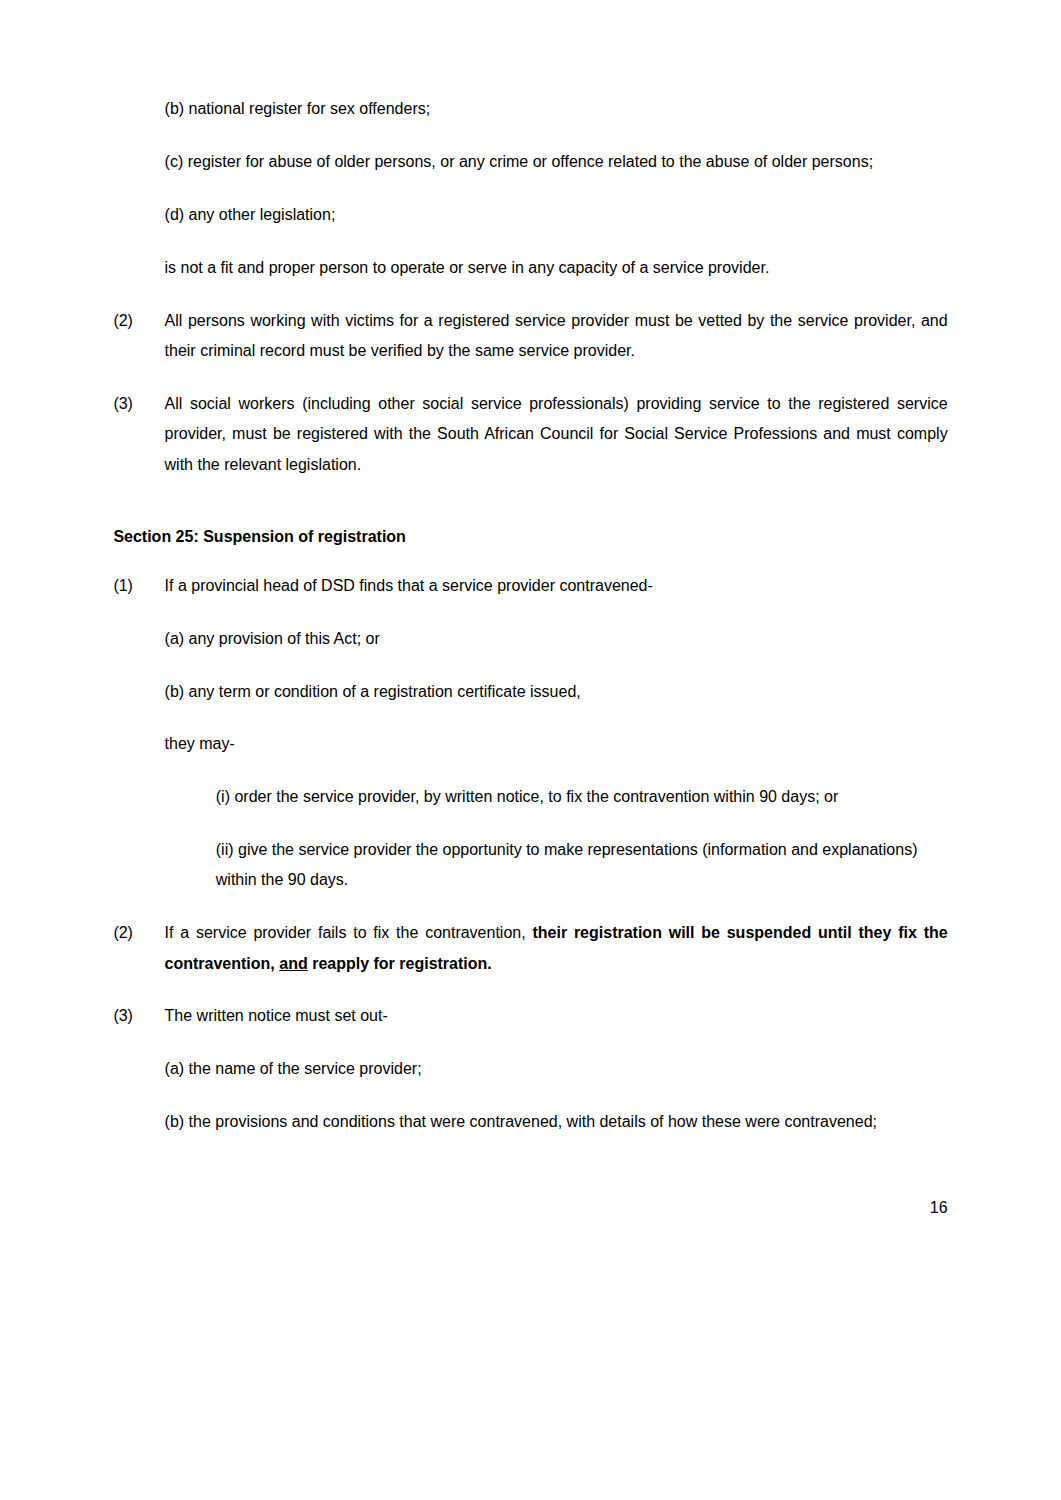(b) national register for sex offenders;
(c) register for abuse of older persons, or any crime or offence related to the abuse of older persons;
(d) any other legislation;
is not a fit and proper person to operate or serve in any capacity of a service provider.
(2)
All persons working with victims for a registered service provider must be vetted by the service provider, and their criminal record must be verified by the same service provider.
(3)
All social workers (including other social service professionals) providing service to the registered service provider, must be registered with the South African Council for Social Service Professions and must comply with the relevant legislation.
Section 25: Suspension of registration
(1)
If a provincial head of DSD finds that a service provider contravened-
(a) any provision of this Act; or
(b) any term or condition of a registration certificate issued,
they may-
(i) order the service provider, by written notice, to fix the contravention within 90 days; or
(ii) give the service provider the opportunity to make representations (information and explanations) within the 90 days.
(2)
If a service provider fails to fix the contravention, their registration will be suspended until they fix the contravention, and reapply for registration.
(3)
The written notice must set out-
(a) the name of the service provider;
(b) the provisions and conditions that were contravened, with details of how these were contravened;
16